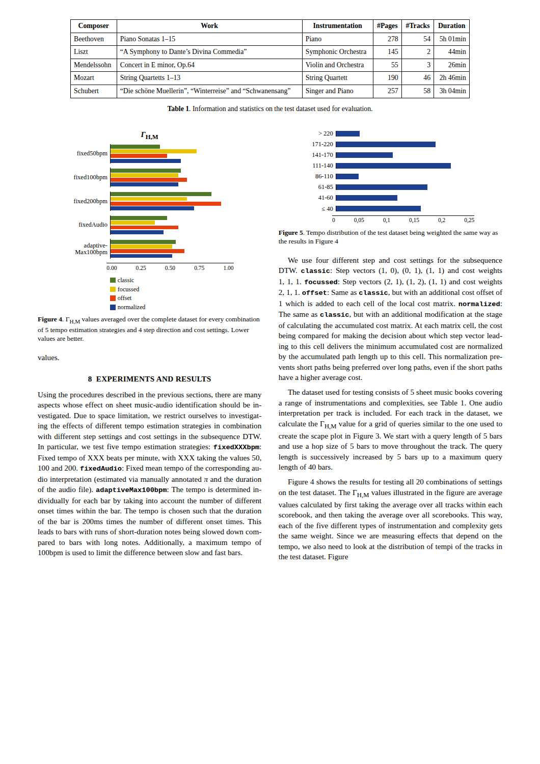| Composer | Work | Instrumentation | #Pages | #Tracks | Duration |
| --- | --- | --- | --- | --- | --- |
| Beethoven | Piano Sonatas 1–15 | Piano | 278 | 54 | 5h 01min |
| Liszt | “A Symphony to Dante’s Divina Commedia” | Symphonic Orchestra | 145 | 2 | 44min |
| Mendelssohn | Concert in E minor, Op.64 | Violin and Orchestra | 55 | 3 | 26min |
| Mozart | String Quartetts 1–13 | String Quartett | 190 | 46 | 2h 46min |
| Schubert | “Die schöne Muellerin”, “Winterreise” and “Schwanensang” | Singer and Piano | 257 | 58 | 3h 04min |
Table 1. Information and statistics on the test dataset used for evaluation.
ΓH,M
fixed50bpm
fixed100bpm
fixed200bpm
fixedAudio
adaptive-
Max100bpm
0.000.250.500.751.00
classic
focussed
offset
normalized
Figure 4. ΓH,M values averaged over the complete dataset for every combination of 5 tempo estimation strategies and 4 step direction and cost settings. Lower values are better.
values.
8 EXPERIMENTS AND RESULTS
Using the procedures described in the previous sections, there are many aspects whose effect on sheet music-audio identification should be investigated. Due to space limitation, we restrict ourselves to investigating the effects of different tempo estimation strategies in combination with different step settings and cost settings in the subsequence DTW. In particular, we test five tempo estimation strategies: fixedXXXbpm: Fixed tempo of XXX beats per minute, with XXX taking the values 50, 100 and 200. fixedAudio: Fixed mean tempo of the corresponding audio interpretation (estimated via manually annotated π and the duration of the audio file). adaptiveMax100bpm: The tempo is determined individually for each bar by taking into account the number of different onset times within the bar. The tempo is chosen such that the duration of the bar is 200ms times the number of different onset times. This leads to bars with runs of short-duration notes being slowed down compared to bars with long notes. Additionally, a maximum tempo of 100bpm is used to limit the difference between slow and fast bars.
> 220
171-220
141-170
111-140
86-110
61-85
41-60
≤ 40
00,050,10,150,20,25
Figure 5. Tempo distribution of the test dataset being weighted the same way as the results in Figure 4
We use four different step and cost settings for the subsequence DTW. classic: Step vectors (1, 0), (0, 1), (1, 1) and cost weights 1, 1, 1. focussed: Step vectors (2, 1), (1, 2), (1, 1) and cost weights 2, 1, 1. offset: Same as classic, but with an additional cost offset of 1 which is added to each cell of the local cost matrix. normalized: The same as classic, but with an additional modification at the stage of calculating the accumulated cost matrix. At each matrix cell, the cost being compared for making the decision about which step vector leading to this cell delivers the minimum accumulated cost are normalized by the accumulated path length up to this cell. This normalization prevents short paths being preferred over long paths, even if the short paths have a higher average cost.
The dataset used for testing consists of 5 sheet music books covering a range of instrumentations and complexities, see Table 1. One audio interpretation per track is included. For each track in the dataset, we calculate the ΓH,M value for a grid of queries similar to the one used to create the scape plot in Figure 3. We start with a query length of 5 bars and use a hop size of 5 bars to move throughout the track. The query length is successively increased by 5 bars up to a maximum query length of 40 bars.
Figure 4 shows the results for testing all 20 combinations of settings on the test dataset. The ΓH,M values illustrated in the figure are average values calculated by first taking the average over all tracks within each scorebook, and then taking the average over all scorebooks. This way, each of the five different types of instrumentation and complexity gets the same weight. Since we are measuring effects that depend on the tempo, we also need to look at the distribution of tempi of the tracks in the test dataset. Figure